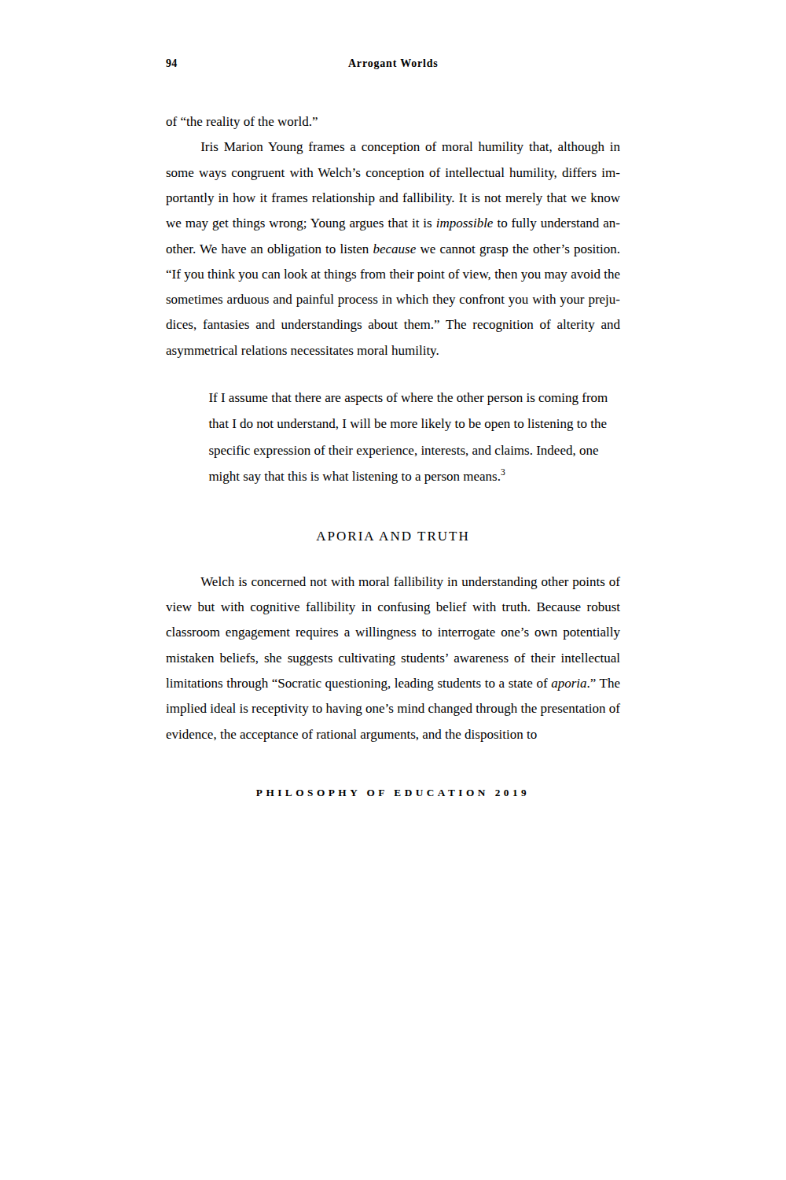94 Arrogant Worlds
of “the reality of the world.”
Iris Marion Young frames a conception of moral humility that, although in some ways congruent with Welch’s conception of intellectual humility, differs importantly in how it frames relationship and fallibility. It is not merely that we know we may get things wrong; Young argues that it is impossible to fully understand another. We have an obligation to listen because we cannot grasp the other’s position. “If you think you can look at things from their point of view, then you may avoid the sometimes arduous and painful process in which they confront you with your prejudices, fantasies and understandings about them.” The recognition of alterity and asymmetrical relations necessitates moral humility.
If I assume that there are aspects of where the other person is coming from that I do not understand, I will be more likely to be open to listening to the specific expression of their experience, interests, and claims. Indeed, one might say that this is what listening to a person means.3
Aporia and Truth
Welch is concerned not with moral fallibility in understanding other points of view but with cognitive fallibility in confusing belief with truth. Because robust classroom engagement requires a willingness to interrogate one’s own potentially mistaken beliefs, she suggests cultivating students’ awareness of their intellectual limitations through “Socratic questioning, leading students to a state of aporia.” The implied ideal is receptivity to having one’s mind changed through the presentation of evidence, the acceptance of rational arguments, and the disposition to
Philosophy of Education 2019